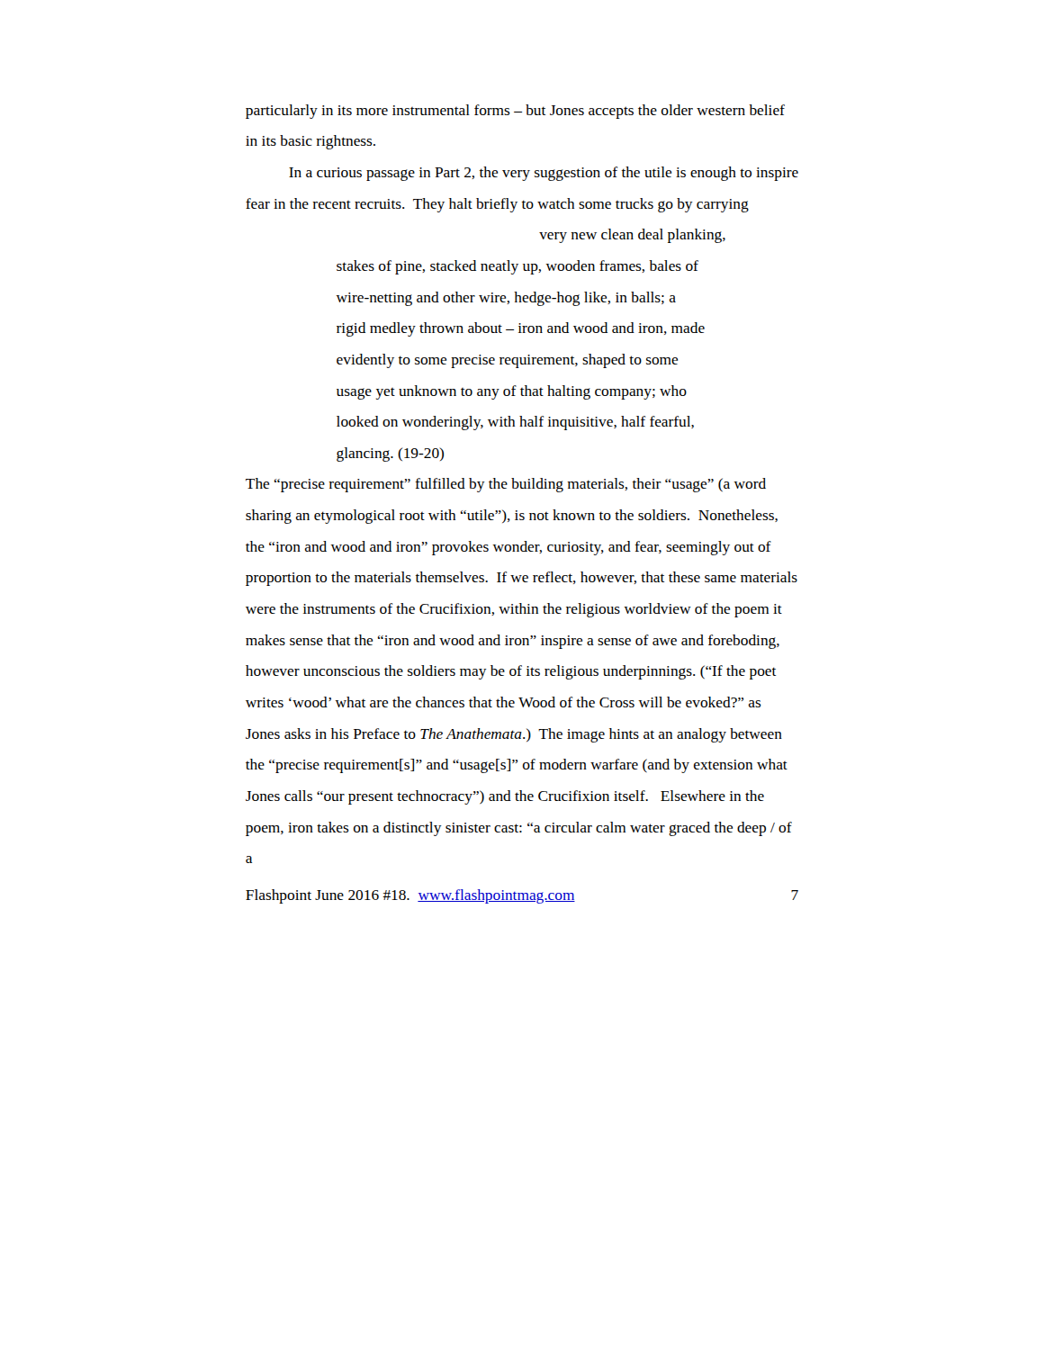particularly in its more instrumental forms – but Jones accepts the older western belief in its basic rightness.
In a curious passage in Part 2, the very suggestion of the utile is enough to inspire fear in the recent recruits. They halt briefly to watch some trucks go by carrying
very new clean deal planking,
stakes of pine, stacked neatly up, wooden frames, bales of
wire-netting and other wire, hedge-hog like, in balls; a
rigid medley thrown about – iron and wood and iron, made
evidently to some precise requirement, shaped to some
usage yet unknown to any of that halting company; who
looked on wonderingly, with half inquisitive, half fearful,
glancing. (19-20)
The “precise requirement” fulfilled by the building materials, their “usage” (a word sharing an etymological root with “utile”), is not known to the soldiers. Nonetheless, the “iron and wood and iron” provokes wonder, curiosity, and fear, seemingly out of proportion to the materials themselves. If we reflect, however, that these same materials were the instruments of the Crucifixion, within the religious worldview of the poem it makes sense that the “iron and wood and iron” inspire a sense of awe and foreboding, however unconscious the soldiers may be of its religious underpinnings. (“If the poet writes ‘wood’ what are the chances that the Wood of the Cross will be evoked?” as Jones asks in his Preface to The Anathemata.) The image hints at an analogy between the “precise requirement[s]” and “usage[s]” of modern warfare (and by extension what Jones calls “our present technocracy”) and the Crucifixion itself. Elsewhere in the poem, iron takes on a distinctly sinister cast: “a circular calm water graced the deep / of a
Flashpoint June 2016 #18. www.flashpointmag.com 7